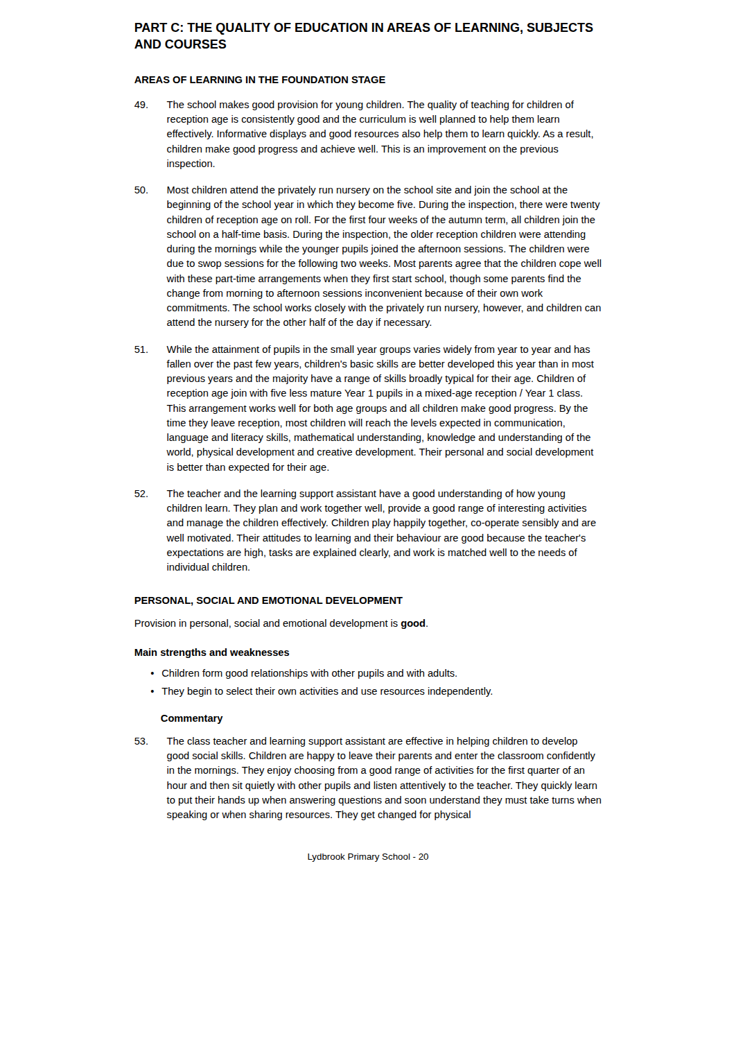PART C: THE QUALITY OF EDUCATION IN AREAS OF LEARNING, SUBJECTS AND COURSES
AREAS OF LEARNING IN THE FOUNDATION STAGE
The school makes good provision for young children. The quality of teaching for children of reception age is consistently good and the curriculum is well planned to help them learn effectively. Informative displays and good resources also help them to learn quickly. As a result, children make good progress and achieve well. This is an improvement on the previous inspection.
Most children attend the privately run nursery on the school site and join the school at the beginning of the school year in which they become five. During the inspection, there were twenty children of reception age on roll. For the first four weeks of the autumn term, all children join the school on a half-time basis. During the inspection, the older reception children were attending during the mornings while the younger pupils joined the afternoon sessions. The children were due to swop sessions for the following two weeks. Most parents agree that the children cope well with these part-time arrangements when they first start school, though some parents find the change from morning to afternoon sessions inconvenient because of their own work commitments. The school works closely with the privately run nursery, however, and children can attend the nursery for the other half of the day if necessary.
While the attainment of pupils in the small year groups varies widely from year to year and has fallen over the past few years, children's basic skills are better developed this year than in most previous years and the majority have a range of skills broadly typical for their age. Children of reception age join with five less mature Year 1 pupils in a mixed-age reception / Year 1 class. This arrangement works well for both age groups and all children make good progress. By the time they leave reception, most children will reach the levels expected in communication, language and literacy skills, mathematical understanding, knowledge and understanding of the world, physical development and creative development. Their personal and social development is better than expected for their age.
The teacher and the learning support assistant have a good understanding of how young children learn. They plan and work together well, provide a good range of interesting activities and manage the children effectively. Children play happily together, co-operate sensibly and are well motivated. Their attitudes to learning and their behaviour are good because the teacher's expectations are high, tasks are explained clearly, and work is matched well to the needs of individual children.
PERSONAL, SOCIAL AND EMOTIONAL DEVELOPMENT
Provision in personal, social and emotional development is good.
Main strengths and weaknesses
Children form good relationships with other pupils and with adults.
They begin to select their own activities and use resources independently.
Commentary
The class teacher and learning support assistant are effective in helping children to develop good social skills. Children are happy to leave their parents and enter the classroom confidently in the mornings. They enjoy choosing from a good range of activities for the first quarter of an hour and then sit quietly with other pupils and listen attentively to the teacher. They quickly learn to put their hands up when answering questions and soon understand they must take turns when speaking or when sharing resources. They get changed for physical
Lydbrook Primary School - 20